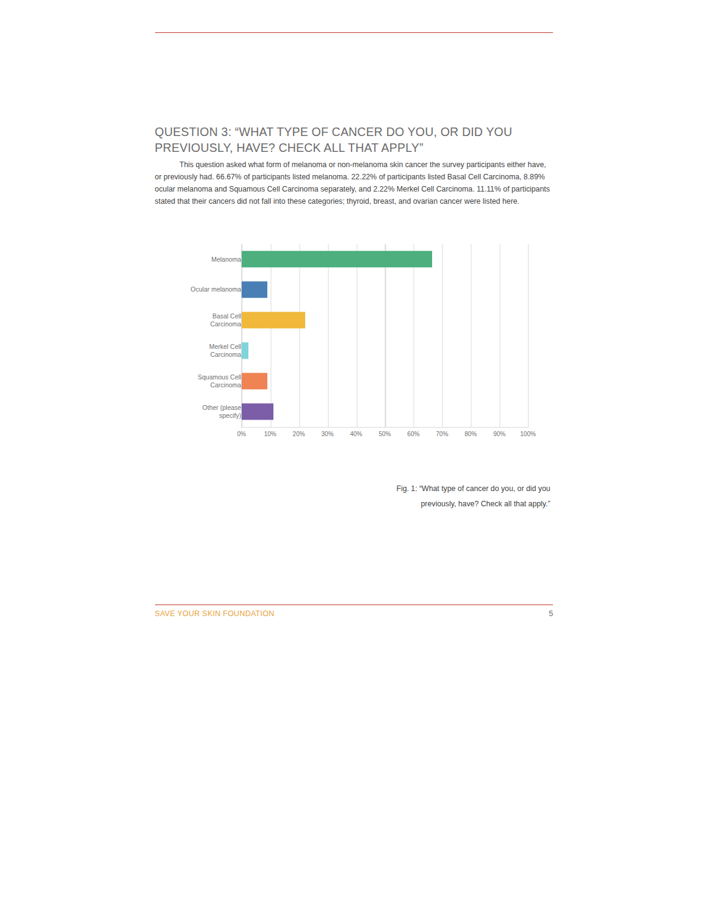Question 3: “What type of cancer do you, or did you previously, have? Check all that apply”
This question asked what form of melanoma or non-melanoma skin cancer the survey participants either have, or previously had. 66.67% of participants listed melanoma. 22.22% of participants listed Basal Cell Carcinoma, 8.89% ocular melanoma and Squamous Cell Carcinoma separately, and 2.22% Merkel Cell Carcinoma. 11.11% of participants stated that their cancers did not fall into these categories; thyroid, breast, and ovarian cancer were listed here.
| Melanoma | |
| Ocular melanoma | |
| Basal Cell Carcinoma | |
| Merkel Cell Carcinoma | |
| Squamous Cell Carcinoma | |
| Other (please specify) | |
| | 0% 10% 20% 30% 40% 50% 60% 70% 80% 90% 100% |
Fig. 1: “What type of cancer do you, or did you
previously, have? Check all that apply.”
Save Your Skin Foundation
5